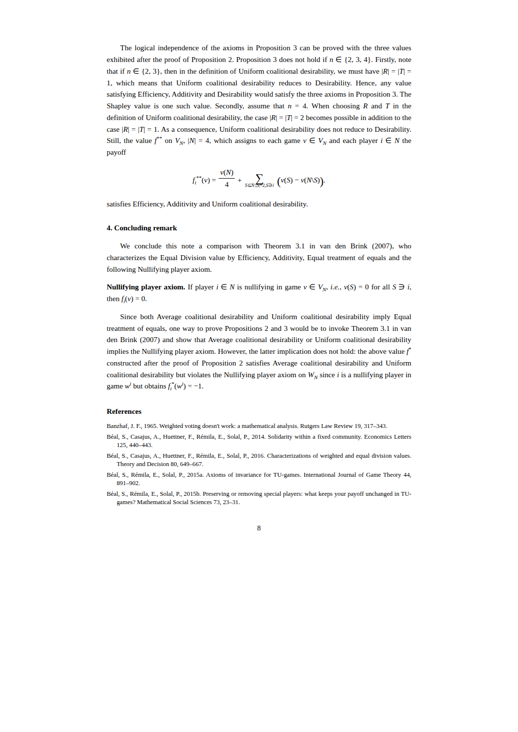The logical independence of the axioms in Proposition 3 can be proved with the three values exhibited after the proof of Proposition 2. Proposition 3 does not hold if n ∈ {2, 3, 4}. Firstly, note that if n ∈ {2, 3}, then in the definition of Uniform coalitional desirability, we must have |R| = |T| = 1, which means that Uniform coalitional desirability reduces to Desirability. Hence, any value satisfying Efficiency, Additivity and Desirability would satisfy the three axioms in Proposition 3. The Shapley value is one such value. Secondly, assume that n = 4. When choosing R and T in the definition of Uniform coalitional desirability, the case |R| = |T| = 2 becomes possible in addition to the case |R| = |T| = 1. As a consequence, Uniform coalitional desirability does not reduce to Desirability. Still, the value f** on VN, |N| = 4, which assigns to each game v ∈ VN and each player i ∈ N the payoff
fi**(v) = v(N) 4 + ∑S⊆N:|S|=2,S∋i (v(S) − v(N\S)).
satisfies Efficiency, Additivity and Uniform coalitional desirability.
4. Concluding remark
We conclude this note a comparison with Theorem 3.1 in van den Brink (2007), who characterizes the Equal Division value by Efficiency, Additivity, Equal treatment of equals and the following Nullifying player axiom.
Nullifying player axiom. If player i ∈ N is nullifying in game v ∈ VN, i.e., v(S) = 0 for all S ∋ i, then fi(v) = 0.
Since both Average coalitional desirability and Uniform coalitional desirability imply Equal treatment of equals, one way to prove Propositions 2 and 3 would be to invoke Theorem 3.1 in van den Brink (2007) and show that Average coalitional desirability or Uniform coalitional desirability implies the Nullifying player axiom. However, the latter implication does not hold: the above value f* constructed after the proof of Proposition 2 satisfies Average coalitional desirability and Uniform coalitional desirability but violates the Nullifying player axiom on WN since i is a nullifying player in game wi but obtains fi*(wi) = −1.
References
Banzhaf, J. F., 1965. Weighted voting doesn't work: a mathematical analysis. Rutgers Law Review 19, 317–343.
Béal, S., Casajus, A., Huettner, F., Rémila, E., Solal, P., 2014. Solidarity within a fixed community. Economics Letters 125, 440–443.
Béal, S., Casajus, A., Huettner, F., Rémila, E., Solal, P., 2016. Characterizations of weighted and equal division values. Theory and Decision 80, 649–667.
Béal, S., Rémila, E., Solal, P., 2015a. Axioms of invariance for TU-games. International Journal of Game Theory 44, 891–902.
Béal, S., Rémila, E., Solal, P., 2015b. Preserving or removing special players: what keeps your payoff unchanged in TU-games? Mathematical Social Sciences 73, 23–31.
8